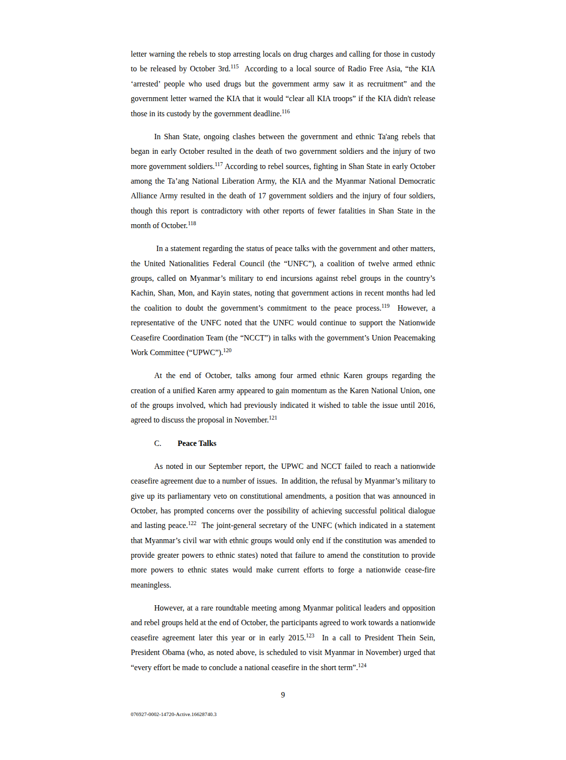letter warning the rebels to stop arresting locals on drug charges and calling for those in custody to be released by October 3rd.115 According to a local source of Radio Free Asia, “the KIA ‘arrested’ people who used drugs but the government army saw it as recruitment” and the government letter warned the KIA that it would “clear all KIA troops” if the KIA didn't release those in its custody by the government deadline.116
In Shan State, ongoing clashes between the government and ethnic Ta'ang rebels that began in early October resulted in the death of two government soldiers and the injury of two more government soldiers.117 According to rebel sources, fighting in Shan State in early October among the Ta’ang National Liberation Army, the KIA and the Myanmar National Democratic Alliance Army resulted in the death of 17 government soldiers and the injury of four soldiers, though this report is contradictory with other reports of fewer fatalities in Shan State in the month of October.118
In a statement regarding the status of peace talks with the government and other matters, the United Nationalities Federal Council (the “UNFC”), a coalition of twelve armed ethnic groups, called on Myanmar’s military to end incursions against rebel groups in the country’s Kachin, Shan, Mon, and Kayin states, noting that government actions in recent months had led the coalition to doubt the government’s commitment to the peace process.119 However, a representative of the UNFC noted that the UNFC would continue to support the Nationwide Ceasefire Coordination Team (the “NCCT”) in talks with the government’s Union Peacemaking Work Committee (“UPWC”).120
At the end of October, talks among four armed ethnic Karen groups regarding the creation of a unified Karen army appeared to gain momentum as the Karen National Union, one of the groups involved, which had previously indicated it wished to table the issue until 2016, agreed to discuss the proposal in November.121
C. Peace Talks
As noted in our September report, the UPWC and NCCT failed to reach a nationwide ceasefire agreement due to a number of issues. In addition, the refusal by Myanmar’s military to give up its parliamentary veto on constitutional amendments, a position that was announced in October, has prompted concerns over the possibility of achieving successful political dialogue and lasting peace.122 The joint-general secretary of the UNFC (which indicated in a statement that Myanmar’s civil war with ethnic groups would only end if the constitution was amended to provide greater powers to ethnic states) noted that failure to amend the constitution to provide more powers to ethnic states would make current efforts to forge a nationwide cease-fire meaningless.
However, at a rare roundtable meeting among Myanmar political leaders and opposition and rebel groups held at the end of October, the participants agreed to work towards a nationwide ceasefire agreement later this year or in early 2015.123 In a call to President Thein Sein, President Obama (who, as noted above, is scheduled to visit Myanmar in November) urged that “every effort be made to conclude a national ceasefire in the short term”.124
9
076927-0002-14720-Active.16628740.3